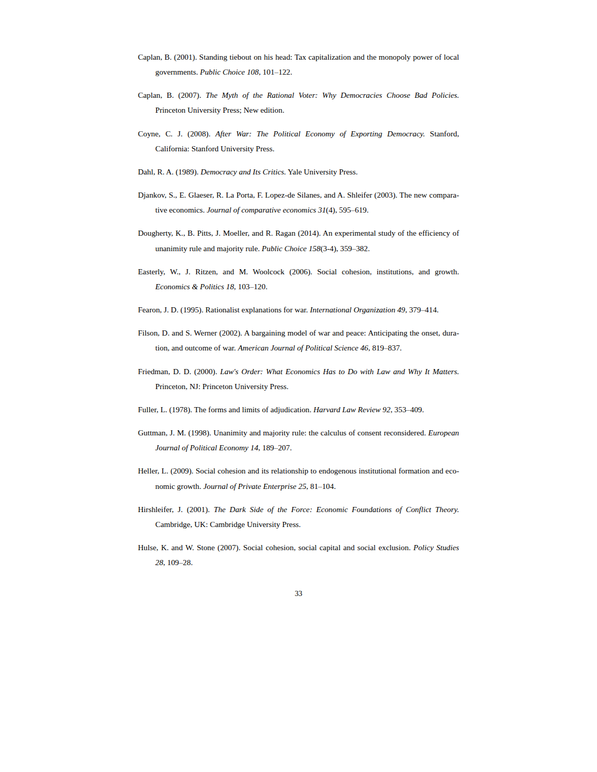Caplan, B. (2001). Standing tiebout on his head: Tax capitalization and the monopoly power of local governments. Public Choice 108, 101–122.
Caplan, B. (2007). The Myth of the Rational Voter: Why Democracies Choose Bad Policies. Princeton University Press; New edition.
Coyne, C. J. (2008). After War: The Political Economy of Exporting Democracy. Stanford, California: Stanford University Press.
Dahl, R. A. (1989). Democracy and Its Critics. Yale University Press.
Djankov, S., E. Glaeser, R. La Porta, F. Lopez-de Silanes, and A. Shleifer (2003). The new comparative economics. Journal of comparative economics 31(4), 595–619.
Dougherty, K., B. Pitts, J. Moeller, and R. Ragan (2014). An experimental study of the efficiency of unanimity rule and majority rule. Public Choice 158(3-4), 359–382.
Easterly, W., J. Ritzen, and M. Woolcock (2006). Social cohesion, institutions, and growth. Economics & Politics 18, 103–120.
Fearon, J. D. (1995). Rationalist explanations for war. International Organization 49, 379–414.
Filson, D. and S. Werner (2002). A bargaining model of war and peace: Anticipating the onset, duration, and outcome of war. American Journal of Political Science 46, 819–837.
Friedman, D. D. (2000). Law's Order: What Economics Has to Do with Law and Why It Matters. Princeton, NJ: Princeton University Press.
Fuller, L. (1978). The forms and limits of adjudication. Harvard Law Review 92, 353–409.
Guttman, J. M. (1998). Unanimity and majority rule: the calculus of consent reconsidered. European Journal of Political Economy 14, 189–207.
Heller, L. (2009). Social cohesion and its relationship to endogenous institutional formation and economic growth. Journal of Private Enterprise 25, 81–104.
Hirshleifer, J. (2001). The Dark Side of the Force: Economic Foundations of Conflict Theory. Cambridge, UK: Cambridge University Press.
Hulse, K. and W. Stone (2007). Social cohesion, social capital and social exclusion. Policy Studies 28, 109–28.
33